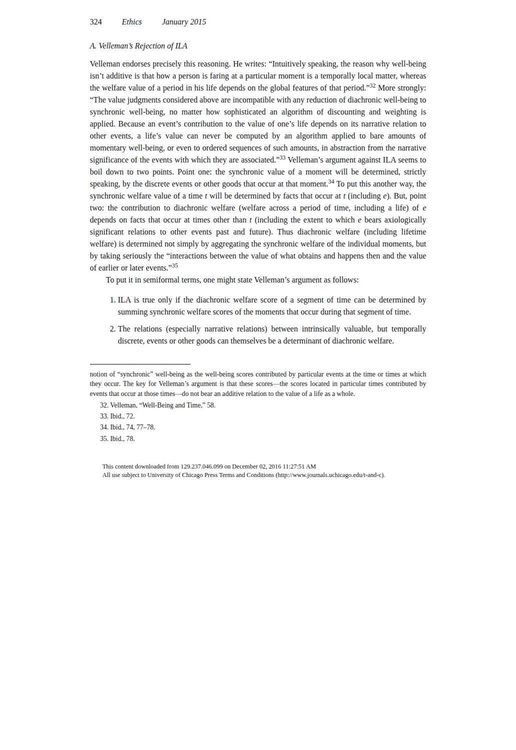324 Ethics January 2015
A. Velleman’s Rejection of ILA
Velleman endorses precisely this reasoning. He writes: “Intuitively speaking, the reason why well-being isn’t additive is that how a person is faring at a particular moment is a temporally local matter, whereas the welfare value of a period in his life depends on the global features of that period.”32 More strongly: “The value judgments considered above are incompatible with any reduction of diachronic well-being to synchronic well-being, no matter how sophisticated an algorithm of discounting and weighting is applied. Because an event’s contribution to the value of one’s life depends on its narrative relation to other events, a life’s value can never be computed by an algorithm applied to bare amounts of momentary well-being, or even to ordered sequences of such amounts, in abstraction from the narrative significance of the events with which they are associated.”33 Velleman’s argument against ILA seems to boil down to two points. Point one: the synchronic value of a moment will be determined, strictly speaking, by the discrete events or other goods that occur at that moment.34 To put this another way, the synchronic welfare value of a time t will be determined by facts that occur at t (including e). But, point two: the contribution to diachronic welfare (welfare across a period of time, including a life) of e depends on facts that occur at times other than t (including the extent to which e bears axiologically significant relations to other events past and future). Thus diachronic welfare (including lifetime welfare) is determined not simply by aggregating the synchronic welfare of the individual moments, but by taking seriously the “interactions between the value of what obtains and happens then and the value of earlier or later events.”35
To put it in semiformal terms, one might state Velleman’s argument as follows:
ILA is true only if the diachronic welfare score of a segment of time can be determined by summing synchronic welfare scores of the moments that occur during that segment of time.
The relations (especially narrative relations) between intrinsically valuable, but temporally discrete, events or other goods can themselves be a determinant of diachronic welfare.
notion of “synchronic” well-being as the well-being scores contributed by particular events at the time or times at which they occur. The key for Velleman’s argument is that these scores—the scores located in particular times contributed by events that occur at those times—do not bear an additive relation to the value of a life as a whole.
32. Velleman, “Well-Being and Time,” 58.
33. Ibid., 72.
34. Ibid., 74, 77–78.
35. Ibid., 78.
This content downloaded from 129.237.046.099 on December 02, 2016 11:27:51 AM
All use subject to University of Chicago Press Terms and Conditions (http://www.journals.uchicago.edu/t-and-c).